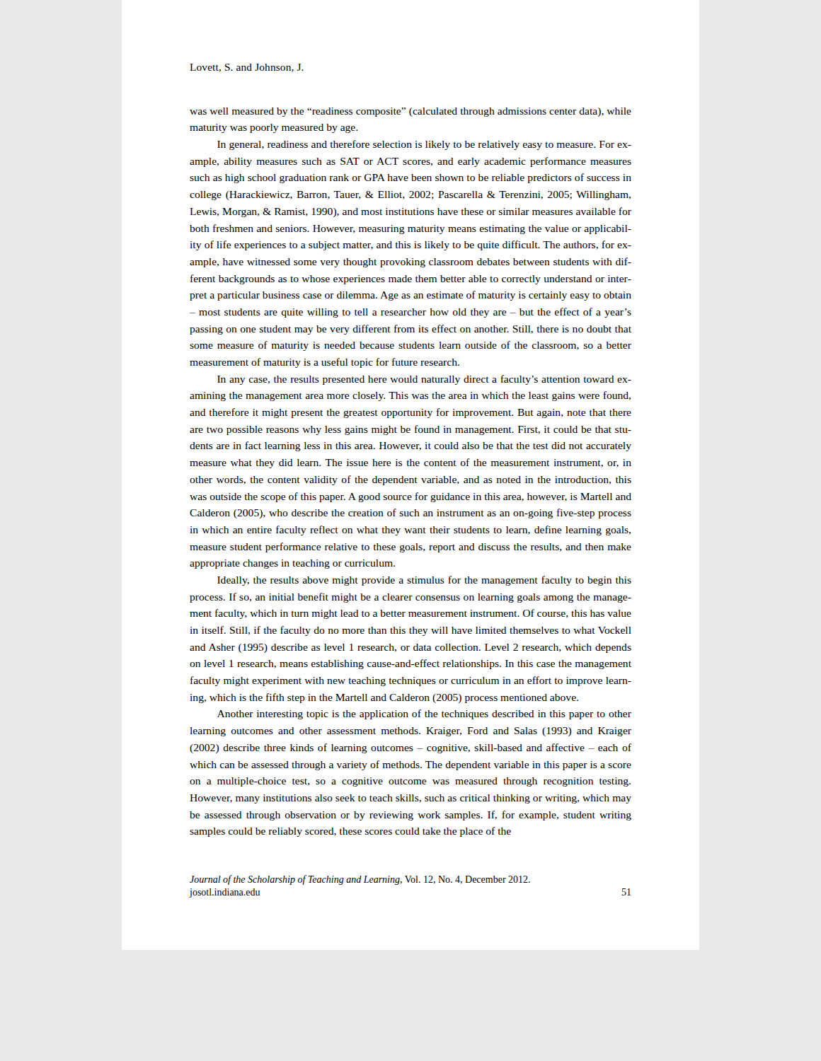Lovett, S. and Johnson, J.
was well measured by the “readiness composite” (calculated through admissions center data), while maturity was poorly measured by age.
In general, readiness and therefore selection is likely to be relatively easy to measure. For example, ability measures such as SAT or ACT scores, and early academic performance measures such as high school graduation rank or GPA have been shown to be reliable predictors of success in college (Harackiewicz, Barron, Tauer, & Elliot, 2002; Pascarella & Terenzini, 2005; Willingham, Lewis, Morgan, & Ramist, 1990), and most institutions have these or similar measures available for both freshmen and seniors. However, measuring maturity means estimating the value or applicability of life experiences to a subject matter, and this is likely to be quite difficult. The authors, for example, have witnessed some very thought provoking classroom debates between students with different backgrounds as to whose experiences made them better able to correctly understand or interpret a particular business case or dilemma. Age as an estimate of maturity is certainly easy to obtain – most students are quite willing to tell a researcher how old they are – but the effect of a year’s passing on one student may be very different from its effect on another. Still, there is no doubt that some measure of maturity is needed because students learn outside of the classroom, so a better measurement of maturity is a useful topic for future research.
In any case, the results presented here would naturally direct a faculty’s attention toward examining the management area more closely. This was the area in which the least gains were found, and therefore it might present the greatest opportunity for improvement. But again, note that there are two possible reasons why less gains might be found in management. First, it could be that students are in fact learning less in this area. However, it could also be that the test did not accurately measure what they did learn. The issue here is the content of the measurement instrument, or, in other words, the content validity of the dependent variable, and as noted in the introduction, this was outside the scope of this paper. A good source for guidance in this area, however, is Martell and Calderon (2005), who describe the creation of such an instrument as an on-going five-step process in which an entire faculty reflect on what they want their students to learn, define learning goals, measure student performance relative to these goals, report and discuss the results, and then make appropriate changes in teaching or curriculum.
Ideally, the results above might provide a stimulus for the management faculty to begin this process. If so, an initial benefit might be a clearer consensus on learning goals among the management faculty, which in turn might lead to a better measurement instrument. Of course, this has value in itself. Still, if the faculty do no more than this they will have limited themselves to what Vockell and Asher (1995) describe as level 1 research, or data collection. Level 2 research, which depends on level 1 research, means establishing cause-and-effect relationships. In this case the management faculty might experiment with new teaching techniques or curriculum in an effort to improve learning, which is the fifth step in the Martell and Calderon (2005) process mentioned above.
Another interesting topic is the application of the techniques described in this paper to other learning outcomes and other assessment methods. Kraiger, Ford and Salas (1993) and Kraiger (2002) describe three kinds of learning outcomes – cognitive, skill-based and affective – each of which can be assessed through a variety of methods. The dependent variable in this paper is a score on a multiple-choice test, so a cognitive outcome was measured through recognition testing. However, many institutions also seek to teach skills, such as critical thinking or writing, which may be assessed through observation or by reviewing work samples. If, for example, student writing samples could be reliably scored, these scores could take the place of the
Journal of the Scholarship of Teaching and Learning, Vol. 12, No. 4, December 2012.
josotl.indiana.edu
51